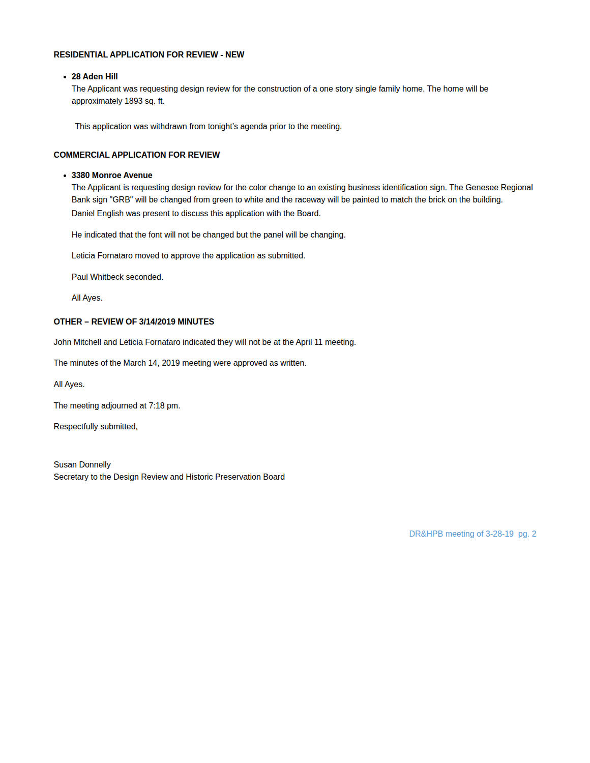RESIDENTIAL APPLICATION FOR REVIEW - NEW
28 Aden Hill
The Applicant was requesting design review for the construction of a one story single family home. The home will be approximately 1893 sq. ft.
This application was withdrawn from tonight’s agenda prior to the meeting.
COMMERCIAL APPLICATION FOR REVIEW
3380 Monroe Avenue
The Applicant is requesting design review for the color change to an existing business identification sign. The Genesee Regional Bank sign "GRB" will be changed from green to white and the raceway will be painted to match the brick on the building.
Daniel English was present to discuss this application with the Board.
He indicated that the font will not be changed but the panel will be changing.
Leticia Fornataro moved to approve the application as submitted.
Paul Whitbeck seconded.
All Ayes.
OTHER – REVIEW OF 3/14/2019 MINUTES
John Mitchell and Leticia Fornataro indicated they will not be at the April 11 meeting.
The minutes of the March 14, 2019 meeting were approved as written.
All Ayes.
The meeting adjourned at 7:18 pm.
Respectfully submitted,
Susan Donnelly
Secretary to the Design Review and Historic Preservation Board
DR&HPB meeting of 3-28-19 pg. 2